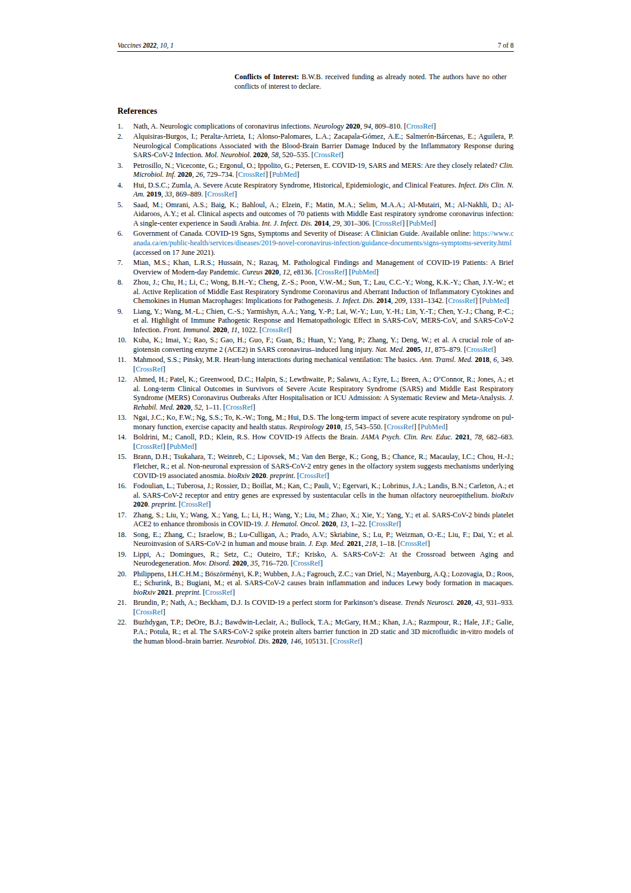Vaccines 2022, 10, 1
7 of 8
Conflicts of Interest: B.W.B. received funding as already noted. The authors have no other conflicts of interest to declare.
References
Nath, A. Neurologic complications of coronavirus infections. Neurology 2020, 94, 809–810. [CrossRef]
Alquisiras-Burgos, I.; Peralta-Arrieta, I.; Alonso-Palomares, L.A.; Zacapala-Gómez, A.E.; Salmerón-Bárcenas, E.; Aguilera, P. Neurological Complications Associated with the Blood-Brain Barrier Damage Induced by the Inflammatory Response during SARS-CoV-2 Infection. Mol. Neurobiol. 2020, 58, 520–535. [CrossRef]
Petrosillo, N.; Viceconte, G.; Ergonul, O.; Ippolito, G.; Petersen, E. COVID-19, SARS and MERS: Are they closely related? Clin. Microbiol. Inf. 2020, 26, 729–734. [CrossRef] [PubMed]
Hui, D.S.C.; Zumla, A. Severe Acute Respiratory Syndrome, Historical, Epidemiologic, and Clinical Features. Infect. Dis Clin. N. Am. 2019, 33, 869–889. [CrossRef]
Saad, M.; Omrani, A.S.; Baig, K.; Bahloul, A.; Elzein, F.; Matin, M.A.; Selim, M.A.A.; Al-Mutairi, M.; Al-Nakhli, D.; Al-Aidaroos, A.Y.; et al. Clinical aspects and outcomes of 70 patients with Middle East respiratory syndrome coronavirus infection: A single-center experience in Saudi Arabia. Int. J. Infect. Dis. 2014, 29, 301–306. [CrossRef] [PubMed]
Government of Canada. COVID-19 Sgns, Symptoms and Severity of Disease: A Clinician Guide. Available online: https://www.canada.ca/en/public-health/services/diseases/2019-novel-coronavirus-infection/guidance-documents/signs-symptoms-severity.html (accessed on 17 June 2021).
Mian, M.S.; Khan, L.R.S.; Hussain, N.; Razaq, M. Pathological Findings and Management of COVID-19 Patients: A Brief Overview of Modern-day Pandemic. Cureus 2020, 12, e8136. [CrossRef] [PubMed]
Zhou, J.; Chu, H.; Li, C.; Wong, B.H.-Y.; Cheng, Z.-S.; Poon, V.W.-M.; Sun, T.; Lau, C.C.-Y.; Wong, K.K.-Y.; Chan, J.Y.-W.; et al. Active Replication of Middle East Respiratory Syndrome Coronavirus and Aberrant Induction of Inflammatory Cytokines and Chemokines in Human Macrophages: Implications for Pathogenesis. J. Infect. Dis. 2014, 209, 1331–1342. [CrossRef] [PubMed]
Liang, Y.; Wang, M.-L.; Chien, C.-S.; Yarmishyn, A.A.; Yang, Y.-P.; Lai, W.-Y.; Luo, Y.-H.; Lin, Y.-T.; Chen, Y.-J.; Chang, P.-C.; et al. Highlight of Immune Pathogenic Response and Hematopathologic Effect in SARS-CoV, MERS-CoV, and SARS-CoV-2 Infection. Front. Immunol. 2020, 11, 1022. [CrossRef]
Kuba, K.; Imai, Y.; Rao, S.; Gao, H.; Guo, F.; Guan, B.; Huan, Y.; Yang, P.; Zhang, Y.; Deng, W.; et al. A crucial role of angiotensin converting enzyme 2 (ACE2) in SARS coronavirus–induced lung injury. Nat. Med. 2005, 11, 875–879. [CrossRef]
Mahmood, S.S.; Pinsky, M.R. Heart-lung interactions during mechanical ventilation: The basics. Ann. Transl. Med. 2018, 6, 349. [CrossRef]
Ahmed, H.; Patel, K.; Greenwood, D.C.; Halpin, S.; Lewthwaite, P.; Salawu, A.; Eyre, L.; Breen, A.; O’Connor, R.; Jones, A.; et al. Long-term Clinical Outcomes in Survivors of Severe Acute Respiratory Syndrome (SARS) and Middle East Respiratory Syndrome (MERS) Coronavirus Outbreaks After Hospitalisation or ICU Admission: A Systematic Review and Meta-Analysis. J. Rehabil. Med. 2020, 52, 1–11. [CrossRef]
Ngai, J.C.; Ko, F.W.; Ng, S.S.; To, K.-W.; Tong, M.; Hui, D.S. The long-term impact of severe acute respiratory syndrome on pulmonary function, exercise capacity and health status. Respirology 2010, 15, 543–550. [CrossRef] [PubMed]
Boldrini, M.; Canoll, P.D.; Klein, R.S. How COVID-19 Affects the Brain. JAMA Psych. Clin. Rev. Educ. 2021, 78, 682–683. [CrossRef] [PubMed]
Brann, D.H.; Tsukahara, T.; Weinreb, C.; Lipovsek, M.; Van den Berge, K.; Gong, B.; Chance, R.; Macaulay, I.C.; Chou, H.-J.; Fletcher, R.; et al. Non-neuronal expression of SARS-CoV-2 entry genes in the olfactory system suggests mechanisms underlying COVID-19 associated anosmia. bioRxiv 2020. preprint. [CrossRef]
Fodoulian, L.; Tuberosa, J.; Rossier, D.; Boillat, M.; Kan, C.; Pauli, V.; Egervari, K.; Lobrinus, J.A.; Landis, B.N.; Carleton, A.; et al. SARS-CoV-2 receptor and entry genes are expressed by sustentacular cells in the human olfactory neuroepithelium. bioRxiv 2020. preprint. [CrossRef]
Zhang, S.; Liu, Y.; Wang, X.; Yang, L.; Li, H.; Wang, Y.; Liu, M.; Zhao, X.; Xie, Y.; Yang, Y.; et al. SARS-CoV-2 binds platelet ACE2 to enhance thrombosis in COVID-19. J. Hematol. Oncol. 2020, 13, 1–22. [CrossRef]
Song, E.; Zhang, C.; Israelow, B.; Lu-Culligan, A.; Prado, A.V.; Skriabine, S.; Lu, P.; Weizman, O.-E.; Liu, F.; Dai, Y.; et al. Neuroinvasion of SARS-CoV-2 in human and mouse brain. J. Exp. Med. 2021, 218, 1–18. [CrossRef]
Lippi, A.; Domingues, R.; Setz, C.; Outeiro, T.F.; Krisko, A. SARS-CoV-2: At the Crossroad between Aging and Neurodegeneration. Mov. Disord. 2020, 35, 716–720. [CrossRef]
Philippens, I.H.C.H.M.; Böszörményi, K.P.; Wubben, J.A.; Fagrouch, Z.C.; van Driel, N.; Mayenburg, A.Q.; Lozovagia, D.; Roos, E.; Schurink, B.; Bugiani, M.; et al. SARS-CoV-2 causes brain inflammation and induces Lewy body formation in macaques. bioRxiv 2021. preprint. [CrossRef]
Brundin, P.; Nath, A.; Beckham, D.J. Is COVID-19 a perfect storm for Parkinson’s disease. Trends Neurosci. 2020, 43, 931–933. [CrossRef]
Buzhdygan, T.P.; DeOre, B.J.; Bawdwin-Leclair, A.; Bullock, T.A.; McGary, H.M.; Khan, J.A.; Razmpour, R.; Hale, J.F.; Galie, P.A.; Potula, R.; et al. The SARS-CoV-2 spike protein alters barrier function in 2D static and 3D microfluidic in-vitro models of the human blood–brain barrier. Neurobiol. Dis. 2020, 146, 105131. [CrossRef]